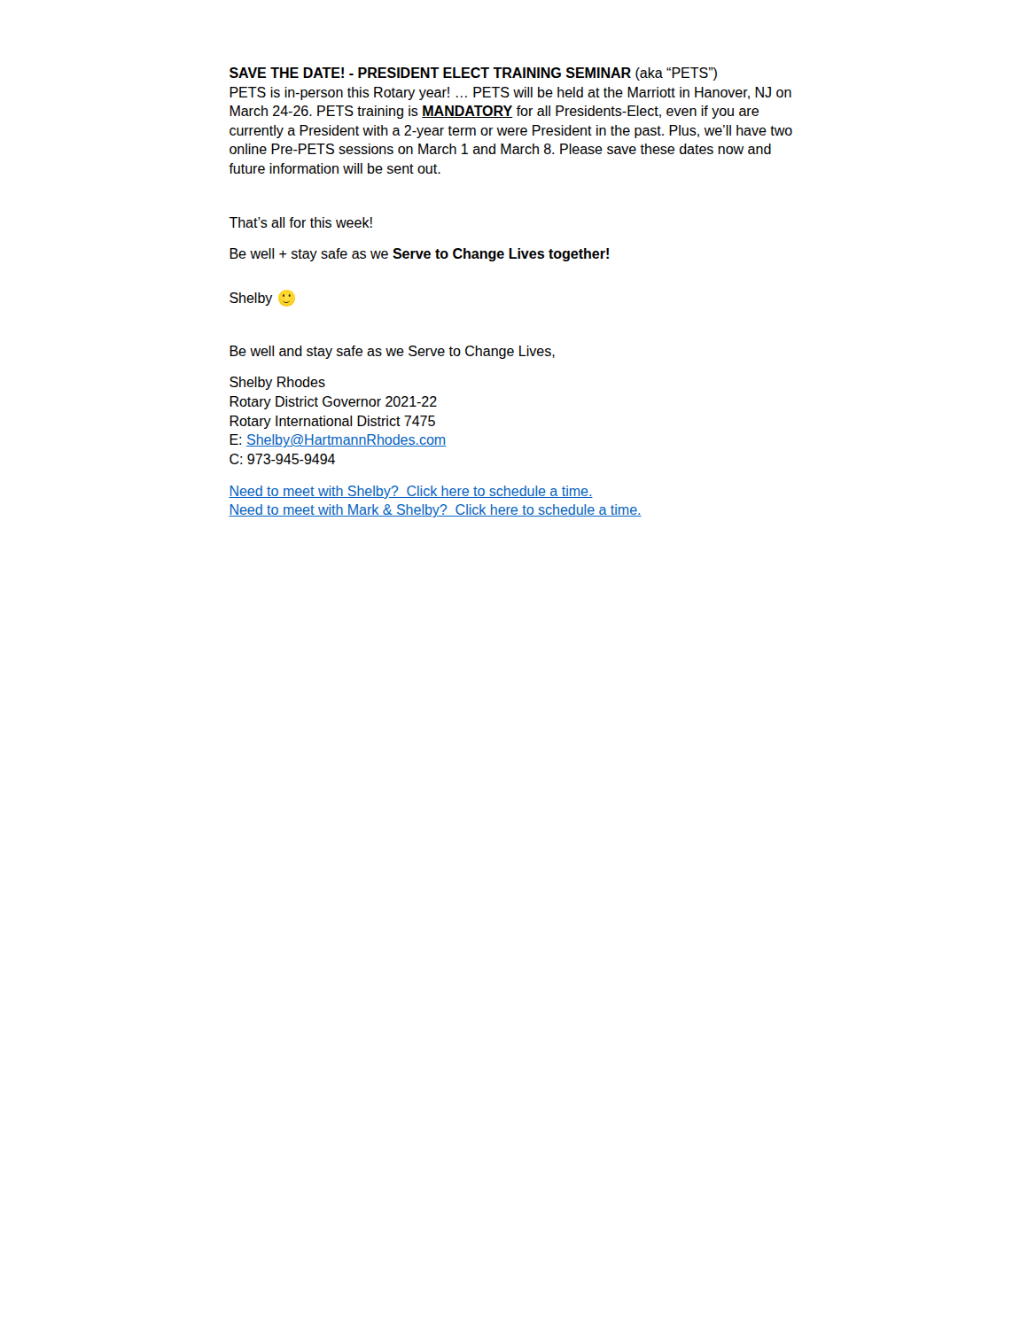SAVE THE DATE! - PRESIDENT ELECT TRAINING SEMINAR (aka “PETS”)
PETS is in-person this Rotary year! … PETS will be held at the Marriott in Hanover, NJ on March 24-26. PETS training is MANDATORY for all Presidents-Elect, even if you are currently a President with a 2-year term or were President in the past. Plus, we’ll have two online Pre-PETS sessions on March 1 and March 8. Please save these dates now and future information will be sent out.
That’s all for this week!
Be well + stay safe as we Serve to Change Lives together!
Shelby
Be well and stay safe as we Serve to Change Lives,
Shelby Rhodes
Rotary District Governor 2021-22
Rotary International District 7475
E: Shelby@HartmannRhodes.com
C: 973-945-9494
Need to meet with Shelby? Click here to schedule a time.
Need to meet with Mark & Shelby? Click here to schedule a time.